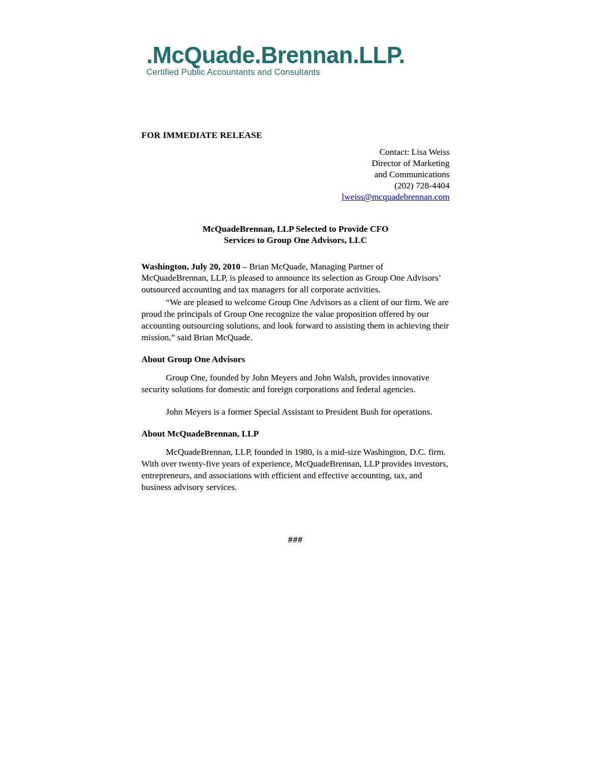.McQuade.Brennan.LLP.
Certified Public Accountants and Consultants
FOR IMMEDIATE RELEASE
Contact: Lisa Weiss
Director of Marketing
and Communications
(202) 728-4404
lweiss@mcquadebrennan.com
McQuadeBrennan, LLP Selected to Provide CFO
Services to Group One Advisors, LLC
Washington, July 20, 2010 – Brian McQuade, Managing Partner of McQuadeBrennan, LLP, is pleased to announce its selection as Group One Advisors’ outsourced accounting and tax managers for all corporate activities.
“We are pleased to welcome Group One Advisors as a client of our firm. We are proud the principals of Group One recognize the value proposition offered by our accounting outsourcing solutions, and look forward to assisting them in achieving their mission,” said Brian McQuade.
About Group One Advisors
Group One, founded by John Meyers and John Walsh, provides innovative security solutions for domestic and foreign corporations and federal agencies.
John Meyers is a former Special Assistant to President Bush for operations.
About McQuadeBrennan, LLP
McQuadeBrennan, LLP, founded in 1980, is a mid-size Washington, D.C. firm. With over twenty-five years of experience, McQuadeBrennan, LLP provides investors, entrepreneurs, and associations with efficient and effective accounting, tax, and business advisory services.
###